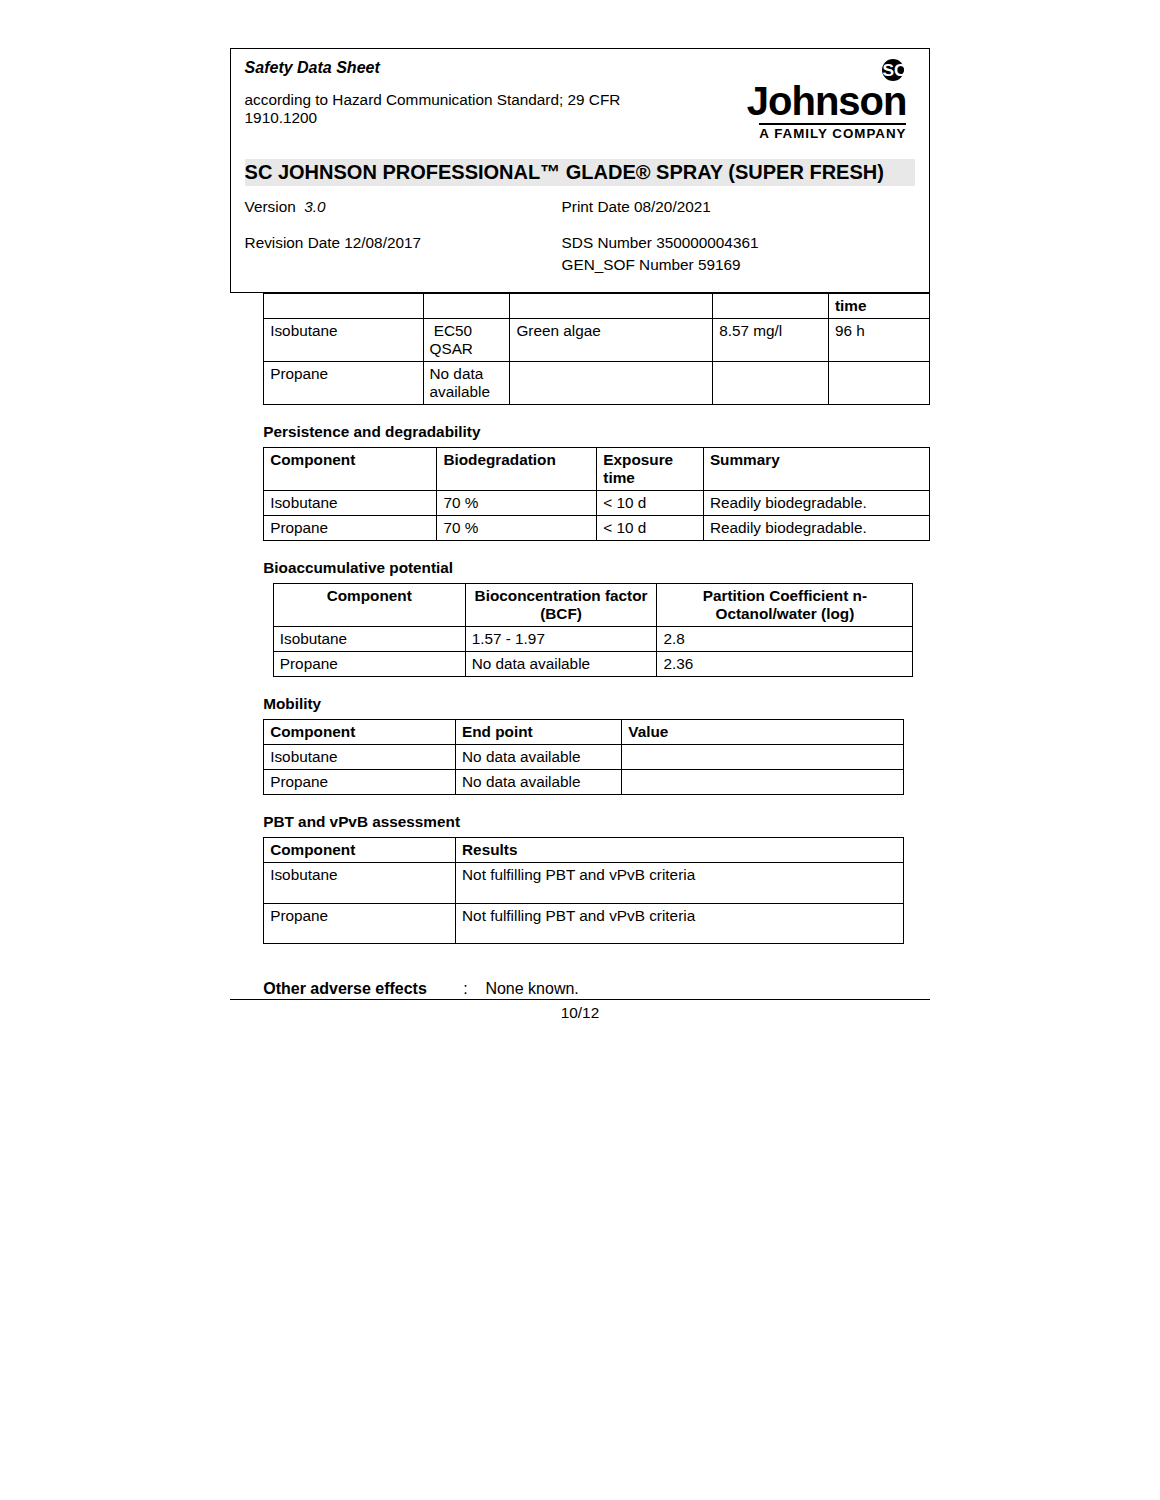Safety Data Sheet
according to Hazard Communication Standard; 29 CFR 1910.1200
SC
Johnson
A FAMILY COMPANY
SC JOHNSON PROFESSIONAL™ GLADE® SPRAY (SUPER FRESH)
| Version 3.0 | Print Date 08/20/2021 |
| Revision Date 12/08/2017 | SDS Number 350000004361 |
| | GEN_SOF Number 59169 |
| | | | | time |
| Isobutane | EC50 QSAR | Green algae | 8.57 mg/l | 96 h |
| Propane | No data available | | | |
Persistence and degradability
| Component | Biodegradation | Exposure time | Summary |
| --- | --- | --- | --- |
| Isobutane | 70 % | < 10 d | Readily biodegradable. |
| Propane | 70 % | < 10 d | Readily biodegradable. |
Bioaccumulative potential
| Component | Bioconcentration factor (BCF) | Partition Coefficient n-Octanol/water (log) |
| --- | --- | --- |
| Isobutane | 1.57 - 1.97 | 2.8 |
| Propane | No data available | 2.36 |
Mobility
| Component | End point | Value |
| --- | --- | --- |
| Isobutane | No data available | |
| Propane | No data available | |
PBT and vPvB assessment
| Component | Results |
| --- | --- |
| Isobutane | Not fulfilling PBT and vPvB criteria |
| Propane | Not fulfilling PBT and vPvB criteria |
Other adverse effects: None known.
10/12